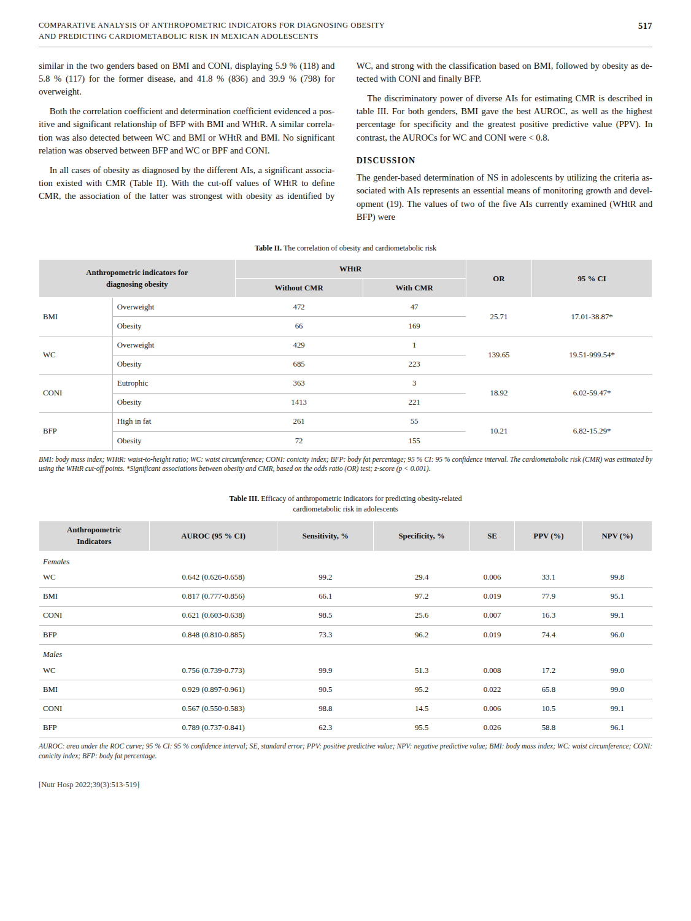Comparative analysis of anthropometric indicators for diagnosing obesity
and predicting cardiometabolic risk in Mexican adolescents
517
similar in the two genders based on BMI and CONI, displaying 5.9 % (118) and 5.8 % (117) for the former disease, and 41.8 % (836) and 39.9 % (798) for overweight.
Both the correlation coefficient and determination coefficient evidenced a positive and significant relationship of BFP with BMI and WHtR. A similar correlation was also detected between WC and BMI or WHtR and BMI. No significant relation was observed between BFP and WC or BPF and CONI.
In all cases of obesity as diagnosed by the different AIs, a significant association existed with CMR (Table II). With the cut-off values of WHtR to define CMR, the association of the latter was strongest with obesity as identified by WC, and strong with the classification based on BMI, followed by obesity as detected with CONI and finally BFP.
The discriminatory power of diverse AIs for estimating CMR is described in table III. For both genders, BMI gave the best AUROC, as well as the highest percentage for specificity and the greatest positive predictive value (PPV). In contrast, the AUROCs for WC and CONI were < 0.8.
DISCUSSION
The gender-based determination of NS in adolescents by utilizing the criteria associated with AIs represents an essential means of monitoring growth and development (19). The values of two of the five AIs currently examined (WHtR and BFP) were
Table II. The correlation of obesity and cardiometabolic risk
| Anthropometric indicators for diagnosing obesity | WHtR | OR | 95 % CI |
| --- | --- | --- | --- |
| Without CMR | With CMR |
| BMI | Overweight | 472 | 47 | 25.71 | 17.01-38.87* |
| Obesity | 66 | 169 |
| WC | Overweight | 429 | 1 | 139.65 | 19.51-999.54* |
| Obesity | 685 | 223 |
| CONI | Eutrophic | 363 | 3 | 18.92 | 6.02-59.47* |
| Obesity | 1413 | 221 |
| BFP | High in fat | 261 | 55 | 10.21 | 6.82-15.29* |
| Obesity | 72 | 155 |
BMI: body mass index; WHtR: waist-to-height ratio; WC: waist circumference; CONI: conicity index; BFP: body fat percentage; 95 % CI: 95 % confidence interval. The cardiometabolic risk (CMR) was estimated by using the WHtR cut-off points. *Significant associations between obesity and CMR, based on the odds ratio (OR) test; z-score (p < 0.001).
Table III. Efficacy of anthropometric indicators for predicting obesity-related cardiometabolic risk in adolescents
| Anthropometric Indicators | AUROC (95 % CI) | Sensitivity, % | Specificity, % | SE | PPV (%) | NPV (%) |
| --- | --- | --- | --- | --- | --- | --- |
| Females |
| WC | 0.642 (0.626-0.658) | 99.2 | 29.4 | 0.006 | 33.1 | 99.8 |
| BMI | 0.817 (0.777-0.856) | 66.1 | 97.2 | 0.019 | 77.9 | 95.1 |
| CONI | 0.621 (0.603-0.638) | 98.5 | 25.6 | 0.007 | 16.3 | 99.1 |
| BFP | 0.848 (0.810-0.885) | 73.3 | 96.2 | 0.019 | 74.4 | 96.0 |
| Males |
| WC | 0.756 (0.739-0.773) | 99.9 | 51.3 | 0.008 | 17.2 | 99.0 |
| BMI | 0.929 (0.897-0.961) | 90.5 | 95.2 | 0.022 | 65.8 | 99.0 |
| CONI | 0.567 (0.550-0.583) | 98.8 | 14.5 | 0.006 | 10.5 | 99.1 |
| BFP | 0.789 (0.737-0.841) | 62.3 | 95.5 | 0.026 | 58.8 | 96.1 |
AUROC: area under the ROC curve; 95 % CI: 95 % confidence interval; SE, standard error; PPV: positive predictive value; NPV: negative predictive value; BMI: body mass index; WC: waist circumference; CONI: conicity index; BFP: body fat percentage.
[Nutr Hosp 2022;39(3):513-519]